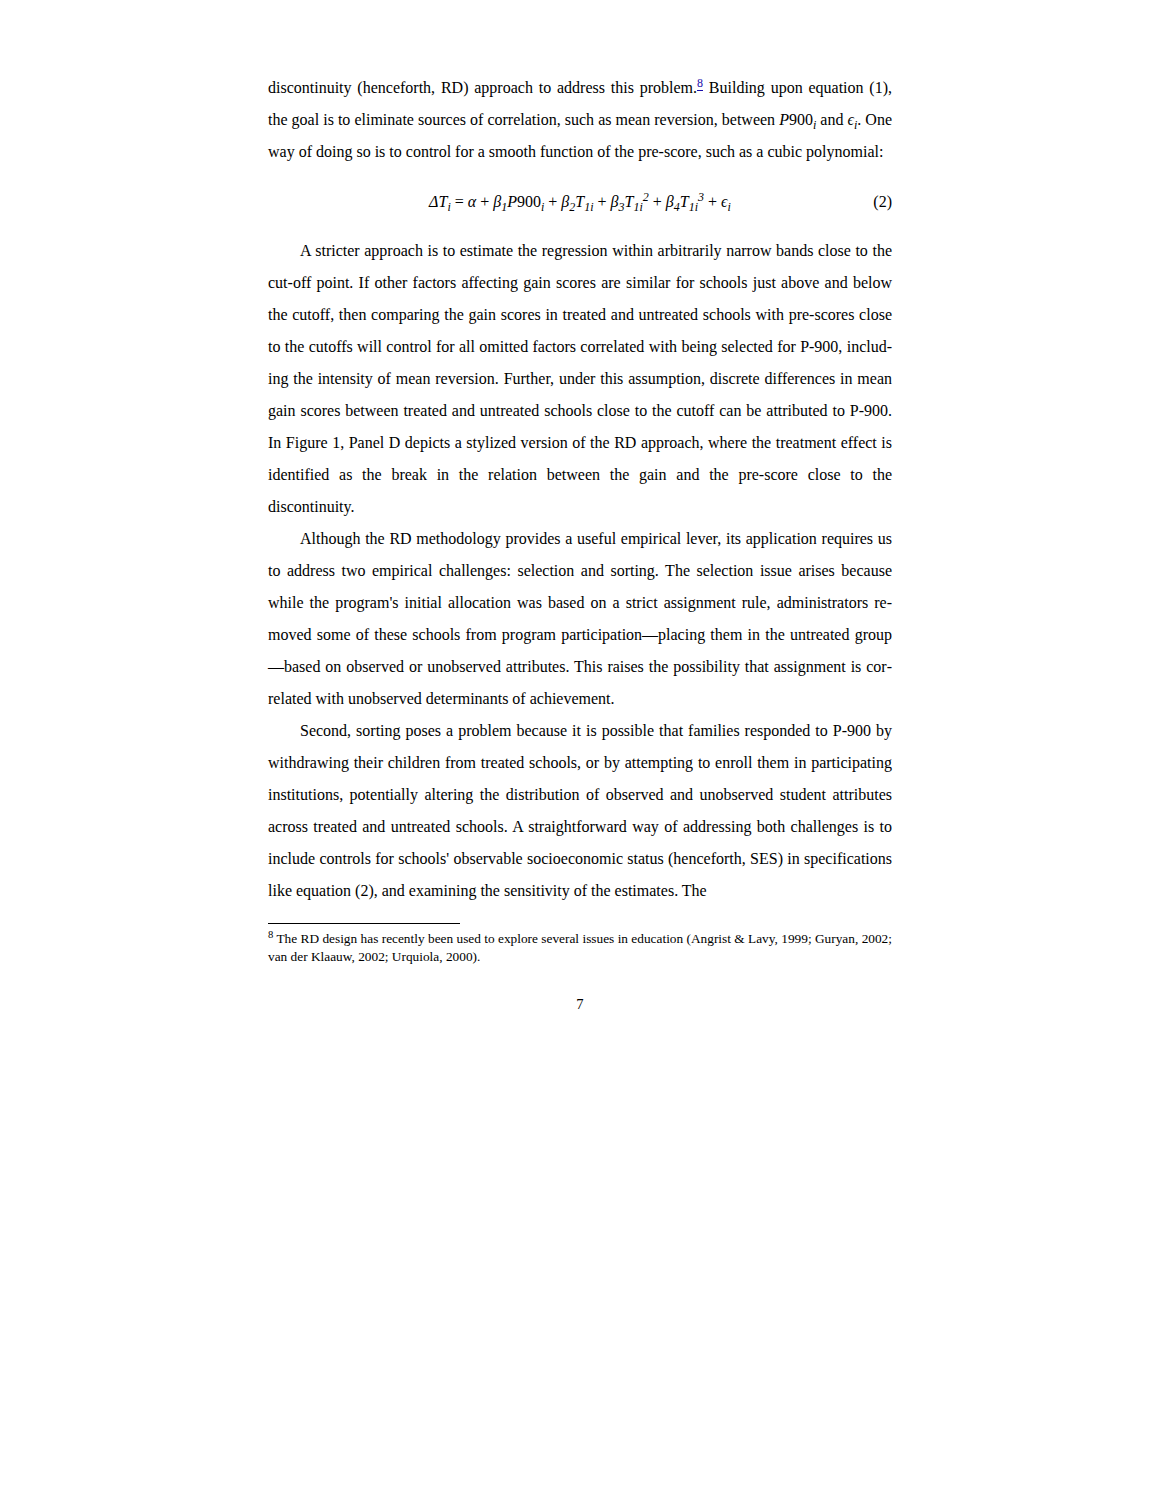discontinuity (henceforth, RD) approach to address this problem.8 Building upon equation (1), the goal is to eliminate sources of correlation, such as mean reversion, between P900i and ϵi. One way of doing so is to control for a smooth function of the pre-score, such as a cubic polynomial:
ΔTi = α + β1P900i + β2T1i + β3T1i2 + β4T1i3 + ϵi (2)
A stricter approach is to estimate the regression within arbitrarily narrow bands close to the cut-off point. If other factors affecting gain scores are similar for schools just above and below the cutoff, then comparing the gain scores in treated and untreated schools with pre-scores close to the cutoffs will control for all omitted factors correlated with being selected for P-900, including the intensity of mean reversion. Further, under this assumption, discrete differences in mean gain scores between treated and untreated schools close to the cutoff can be attributed to P-900. In Figure 1, Panel D depicts a stylized version of the RD approach, where the treatment effect is identified as the break in the relation between the gain and the pre-score close to the discontinuity.
Although the RD methodology provides a useful empirical lever, its application requires us to address two empirical challenges: selection and sorting. The selection issue arises because while the program's initial allocation was based on a strict assignment rule, administrators removed some of these schools from program participation—placing them in the untreated group—based on observed or unobserved attributes. This raises the possibility that assignment is correlated with unobserved determinants of achievement.
Second, sorting poses a problem because it is possible that families responded to P-900 by withdrawing their children from treated schools, or by attempting to enroll them in participating institutions, potentially altering the distribution of observed and unobserved student attributes across treated and untreated schools. A straightforward way of addressing both challenges is to include controls for schools' observable socioeconomic status (henceforth, SES) in specifications like equation (2), and examining the sensitivity of the estimates. The
8 The RD design has recently been used to explore several issues in education (Angrist & Lavy, 1999; Guryan, 2002; van der Klaauw, 2002; Urquiola, 2000).
7